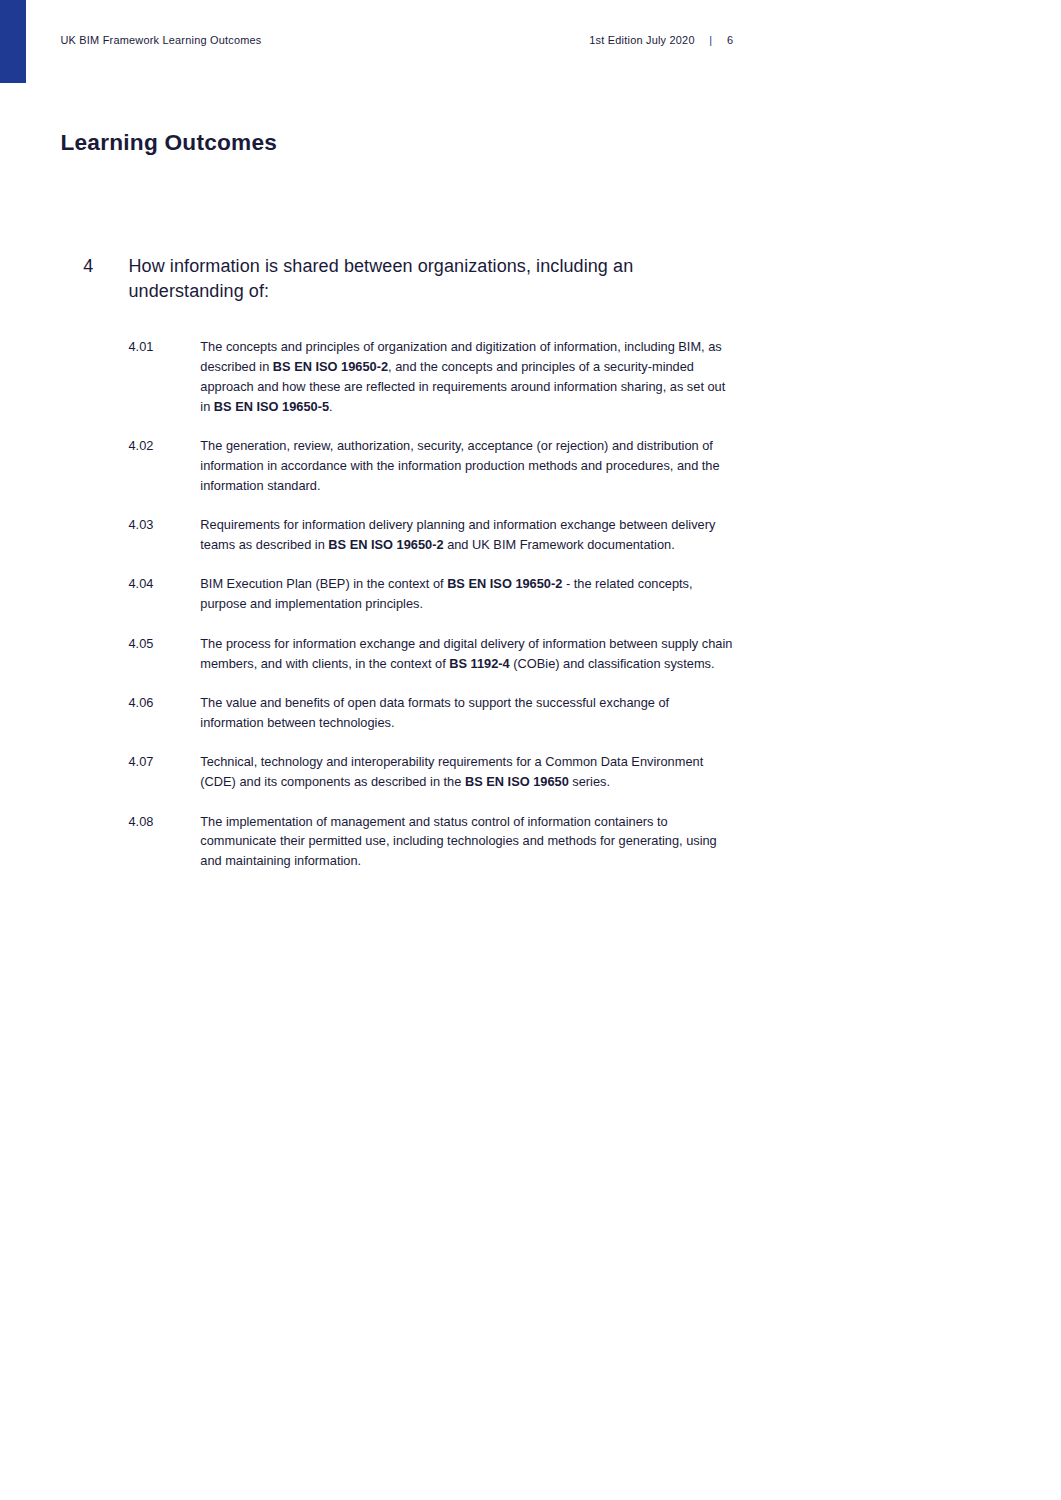UK BIM Framework Learning Outcomes
1st Edition July 2020 | 6
Learning Outcomes
4
How information is shared between organizations, including an understanding of:
4.01 The concepts and principles of organization and digitization of information, including BIM, as described in BS EN ISO 19650-2, and the concepts and principles of a security-minded approach and how these are reflected in requirements around information sharing, as set out in BS EN ISO 19650-5.
4.02 The generation, review, authorization, security, acceptance (or rejection) and distribution of information in accordance with the information production methods and procedures, and the information standard.
4.03 Requirements for information delivery planning and information exchange between delivery teams as described in BS EN ISO 19650-2 and UK BIM Framework documentation.
4.04 BIM Execution Plan (BEP) in the context of BS EN ISO 19650-2 - the related concepts, purpose and implementation principles.
4.05 The process for information exchange and digital delivery of information between supply chain members, and with clients, in the context of BS 1192-4 (COBie) and classification systems.
4.06 The value and benefits of open data formats to support the successful exchange of information between technologies.
4.07 Technical, technology and interoperability requirements for a Common Data Environment (CDE) and its components as described in the BS EN ISO 19650 series.
4.08 The implementation of management and status control of information containers to communicate their permitted use, including technologies and methods for generating, using and maintaining information.